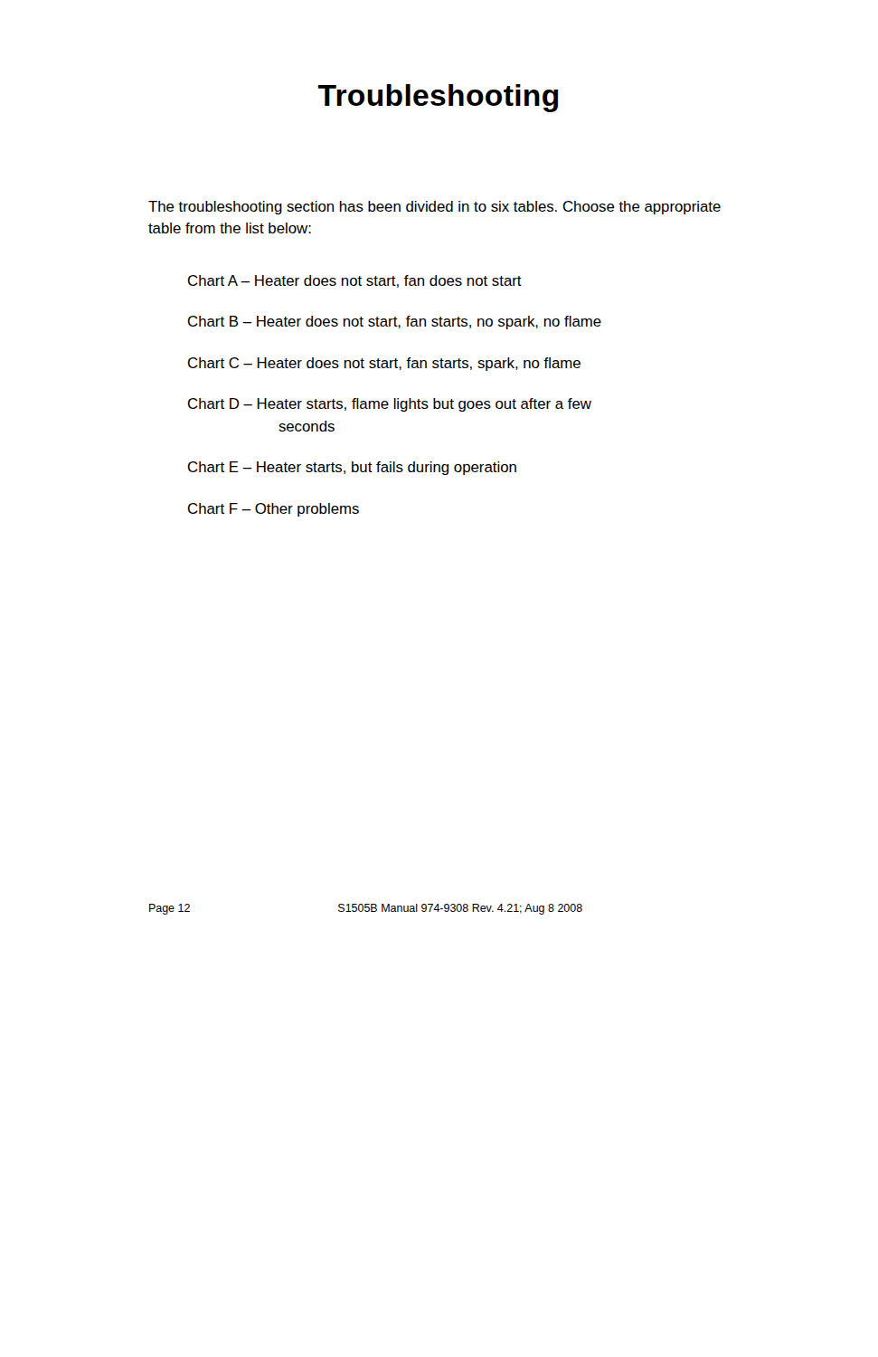Troubleshooting
The troubleshooting section has been divided in to six tables. Choose the appropriate table from the list below:
Chart A – Heater does not start, fan does not start
Chart B – Heater does not start, fan starts, no spark, no flame
Chart C – Heater does not start, fan starts, spark, no flame
Chart D – Heater starts, flame lights but goes out after a fewseconds
Chart E – Heater starts, but fails during operation
Chart F – Other problems
Page 12
S1505B Manual 974-9308 Rev. 4.21; Aug 8 2008